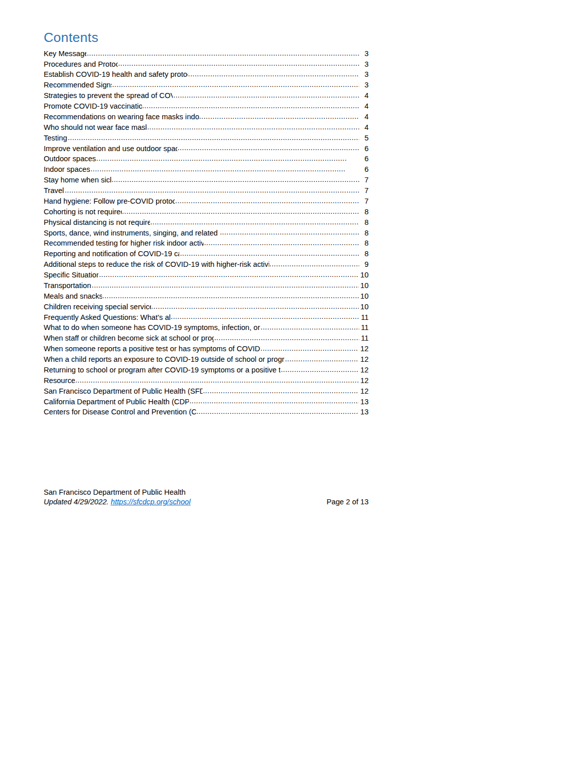Contents
Key Messages ........................................................................................................................................... 3
Procedures and Protocols ............................................................................................................................. 3
Establish COVID-19 health and safety protocols. ..................................................................................... 3
Recommended Signs. ....................................................................................................................... 3
Strategies to prevent the spread of COVID-19 ................................................................................................. 4
Promote COVID-19 vaccination. ......................................................................................................... 4
Recommendations on wearing face masks indoors. .............................................................................. 4
Who should not wear face masks. ....................................................................................................... 4
Testing. ............................................................................................................................................. 5
Improve ventilation and use outdoor spaces. ......................................................................................... 6
Outdoor spaces ................................................................................................................. 6
Indoor spaces ................................................................................................................... 6
Stay home when sick. ....................................................................................................................... 7
Travel. ............................................................................................................................................... 7
Hand hygiene: Follow pre-COVID protocols. ........................................................................................... 7
Cohorting is not required. .................................................................................................................. 8
Physical distancing is not required. ..................................................................................................... 8
Sports, dance, wind instruments, singing, and related activities ......................................................................... 8
Recommended testing for higher risk indoor activities ............................................................................ 8
Reporting and notification of COVID-19 cases ......................................................................................... 8
Additional steps to reduce the risk of COVID-19 with higher-risk activities. ........................................... 9
Specific Situations ................................................................................................................................. 10
Transportation. ............................................................................................................................. 10
Meals and snacks. .......................................................................................................................... 10
Children receiving special services. ..................................................................................................... 10
Frequently Asked Questions: What’s allowed .................................................................................................. 11
What to do when someone has COVID-19 symptoms, infection, or exposure ................................................... 11
When staff or children become sick at school or program ....................................................................... 11
When someone reports a positive test or has symptoms of COVID-19. ............................................... 12
When a child reports an exposure to COVID-19 outside of school or program. ................................... 12
Returning to school or program after COVID-19 symptoms or a positive test. ..................................... 12
Resources ................................................................................................................................................. 12
San Francisco Department of Public Health (SFDPH) ............................................................................. 12
California Department of Public Health (CDPH). .................................................................................. 13
Centers for Disease Control and Prevention (CDC) ................................................................................ 13
San Francisco Department of Public Health
Updated 4/29/2022. https://sfcdcp.org/school Page 2 of 13